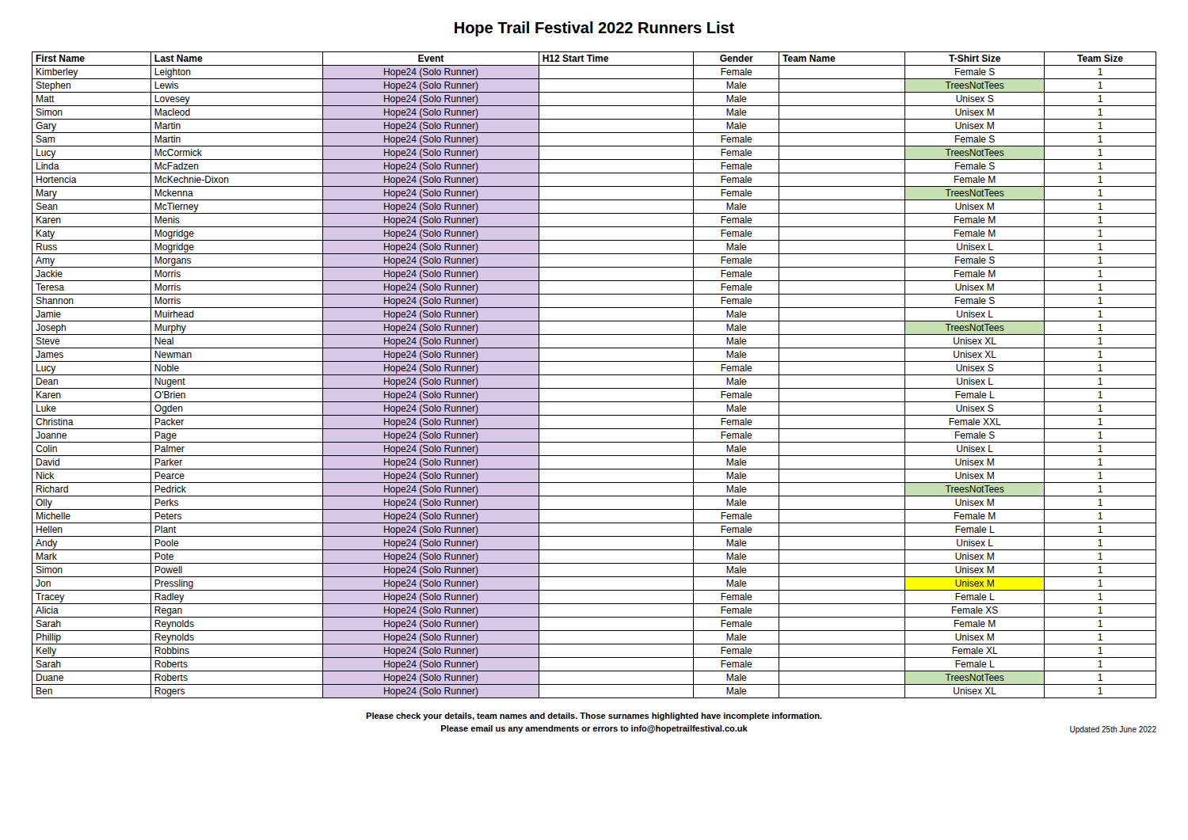Hope Trail Festival 2022 Runners List
| First Name | Last Name | Event | H12 Start Time | Gender | Team Name | T-Shirt Size | Team Size |
| --- | --- | --- | --- | --- | --- | --- | --- |
| Kimberley | Leighton | Hope24 (Solo Runner) | | Female | | Female S | 1 |
| Stephen | Lewis | Hope24 (Solo Runner) | | Male | | TreesNotTees | 1 |
| Matt | Lovesey | Hope24 (Solo Runner) | | Male | | Unisex S | 1 |
| Simon | Macleod | Hope24 (Solo Runner) | | Male | | Unisex M | 1 |
| Gary | Martin | Hope24 (Solo Runner) | | Male | | Unisex M | 1 |
| Sam | Martin | Hope24 (Solo Runner) | | Female | | Female S | 1 |
| Lucy | McCormick | Hope24 (Solo Runner) | | Female | | TreesNotTees | 1 |
| Linda | McFadzen | Hope24 (Solo Runner) | | Female | | Female S | 1 |
| Hortencia | McKechnie-Dixon | Hope24 (Solo Runner) | | Female | | Female M | 1 |
| Mary | Mckenna | Hope24 (Solo Runner) | | Female | | TreesNotTees | 1 |
| Sean | McTierney | Hope24 (Solo Runner) | | Male | | Unisex M | 1 |
| Karen | Menis | Hope24 (Solo Runner) | | Female | | Female M | 1 |
| Katy | Mogridge | Hope24 (Solo Runner) | | Female | | Female M | 1 |
| Russ | Mogridge | Hope24 (Solo Runner) | | Male | | Unisex L | 1 |
| Amy | Morgans | Hope24 (Solo Runner) | | Female | | Female S | 1 |
| Jackie | Morris | Hope24 (Solo Runner) | | Female | | Female M | 1 |
| Teresa | Morris | Hope24 (Solo Runner) | | Female | | Unisex M | 1 |
| Shannon | Morris | Hope24 (Solo Runner) | | Female | | Female S | 1 |
| Jamie | Muirhead | Hope24 (Solo Runner) | | Male | | Unisex L | 1 |
| Joseph | Murphy | Hope24 (Solo Runner) | | Male | | TreesNotTees | 1 |
| Steve | Neal | Hope24 (Solo Runner) | | Male | | Unisex XL | 1 |
| James | Newman | Hope24 (Solo Runner) | | Male | | Unisex XL | 1 |
| Lucy | Noble | Hope24 (Solo Runner) | | Female | | Unisex S | 1 |
| Dean | Nugent | Hope24 (Solo Runner) | | Male | | Unisex L | 1 |
| Karen | O'Brien | Hope24 (Solo Runner) | | Female | | Female L | 1 |
| Luke | Ogden | Hope24 (Solo Runner) | | Male | | Unisex S | 1 |
| Christina | Packer | Hope24 (Solo Runner) | | Female | | Female XXL | 1 |
| Joanne | Page | Hope24 (Solo Runner) | | Female | | Female S | 1 |
| Colin | Palmer | Hope24 (Solo Runner) | | Male | | Unisex L | 1 |
| David | Parker | Hope24 (Solo Runner) | | Male | | Unisex M | 1 |
| Nick | Pearce | Hope24 (Solo Runner) | | Male | | Unisex M | 1 |
| Richard | Pedrick | Hope24 (Solo Runner) | | Male | | TreesNotTees | 1 |
| Olly | Perks | Hope24 (Solo Runner) | | Male | | Unisex M | 1 |
| Michelle | Peters | Hope24 (Solo Runner) | | Female | | Female M | 1 |
| Hellen | Plant | Hope24 (Solo Runner) | | Female | | Female L | 1 |
| Andy | Poole | Hope24 (Solo Runner) | | Male | | Unisex L | 1 |
| Mark | Pote | Hope24 (Solo Runner) | | Male | | Unisex M | 1 |
| Simon | Powell | Hope24 (Solo Runner) | | Male | | Unisex M | 1 |
| Jon | Pressling | Hope24 (Solo Runner) | | Male | | Unisex M | 1 |
| Tracey | Radley | Hope24 (Solo Runner) | | Female | | Female L | 1 |
| Alicia | Regan | Hope24 (Solo Runner) | | Female | | Female XS | 1 |
| Sarah | Reynolds | Hope24 (Solo Runner) | | Female | | Female M | 1 |
| Phillip | Reynolds | Hope24 (Solo Runner) | | Male | | Unisex M | 1 |
| Kelly | Robbins | Hope24 (Solo Runner) | | Female | | Female XL | 1 |
| Sarah | Roberts | Hope24 (Solo Runner) | | Female | | Female L | 1 |
| Duane | Roberts | Hope24 (Solo Runner) | | Male | | TreesNotTees | 1 |
| Ben | Rogers | Hope24 (Solo Runner) | | Male | | Unisex XL | 1 |
Please check your details, team names and details. Those surnames highlighted have incomplete information.
Please email us any amendments or errors to info@hopetrailfestival.co.uk
Updated 25th June 2022